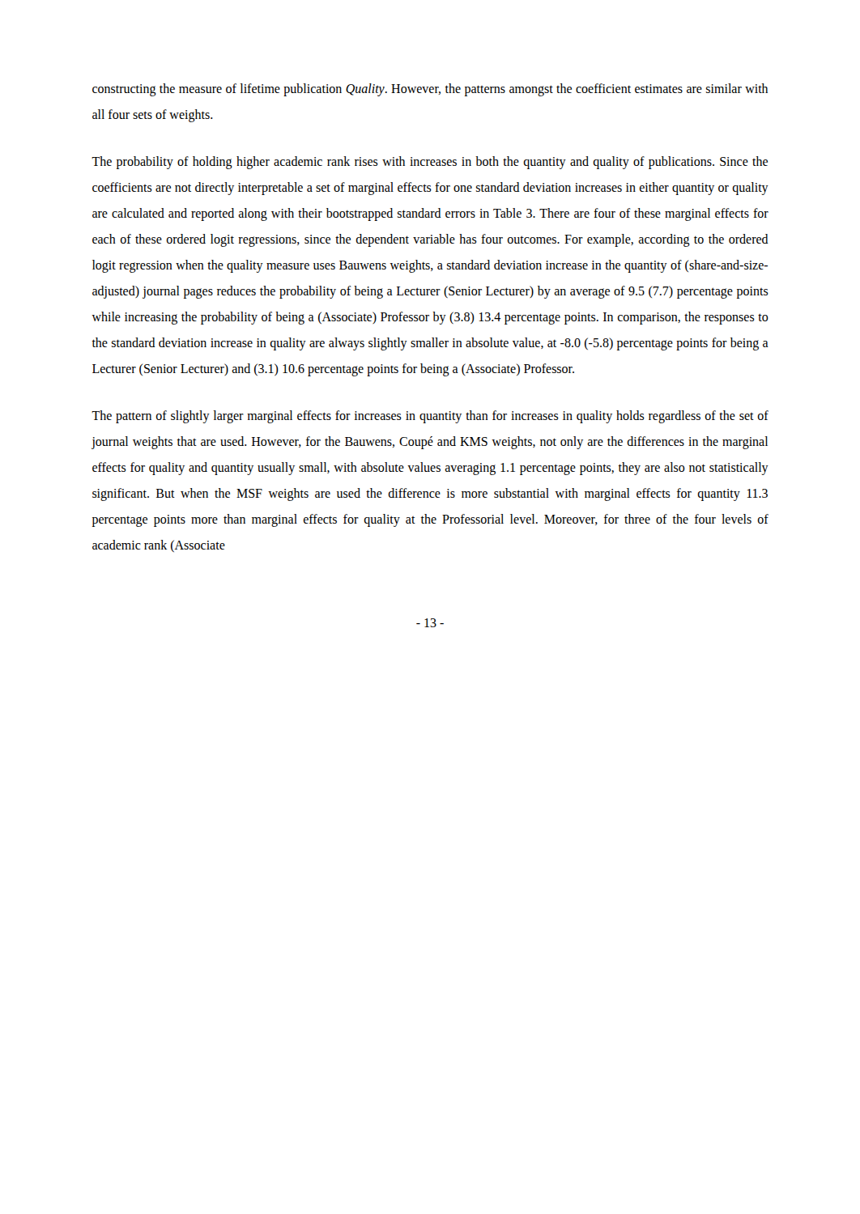constructing the measure of lifetime publication Quality. However, the patterns amongst the coefficient estimates are similar with all four sets of weights.
The probability of holding higher academic rank rises with increases in both the quantity and quality of publications. Since the coefficients are not directly interpretable a set of marginal effects for one standard deviation increases in either quantity or quality are calculated and reported along with their bootstrapped standard errors in Table 3. There are four of these marginal effects for each of these ordered logit regressions, since the dependent variable has four outcomes. For example, according to the ordered logit regression when the quality measure uses Bauwens weights, a standard deviation increase in the quantity of (share-and-size-adjusted) journal pages reduces the probability of being a Lecturer (Senior Lecturer) by an average of 9.5 (7.7) percentage points while increasing the probability of being a (Associate) Professor by (3.8) 13.4 percentage points. In comparison, the responses to the standard deviation increase in quality are always slightly smaller in absolute value, at -8.0 (-5.8) percentage points for being a Lecturer (Senior Lecturer) and (3.1) 10.6 percentage points for being a (Associate) Professor.
The pattern of slightly larger marginal effects for increases in quantity than for increases in quality holds regardless of the set of journal weights that are used. However, for the Bauwens, Coupé and KMS weights, not only are the differences in the marginal effects for quality and quantity usually small, with absolute values averaging 1.1 percentage points, they are also not statistically significant. But when the MSF weights are used the difference is more substantial with marginal effects for quantity 11.3 percentage points more than marginal effects for quality at the Professorial level. Moreover, for three of the four levels of academic rank (Associate
- 13 -